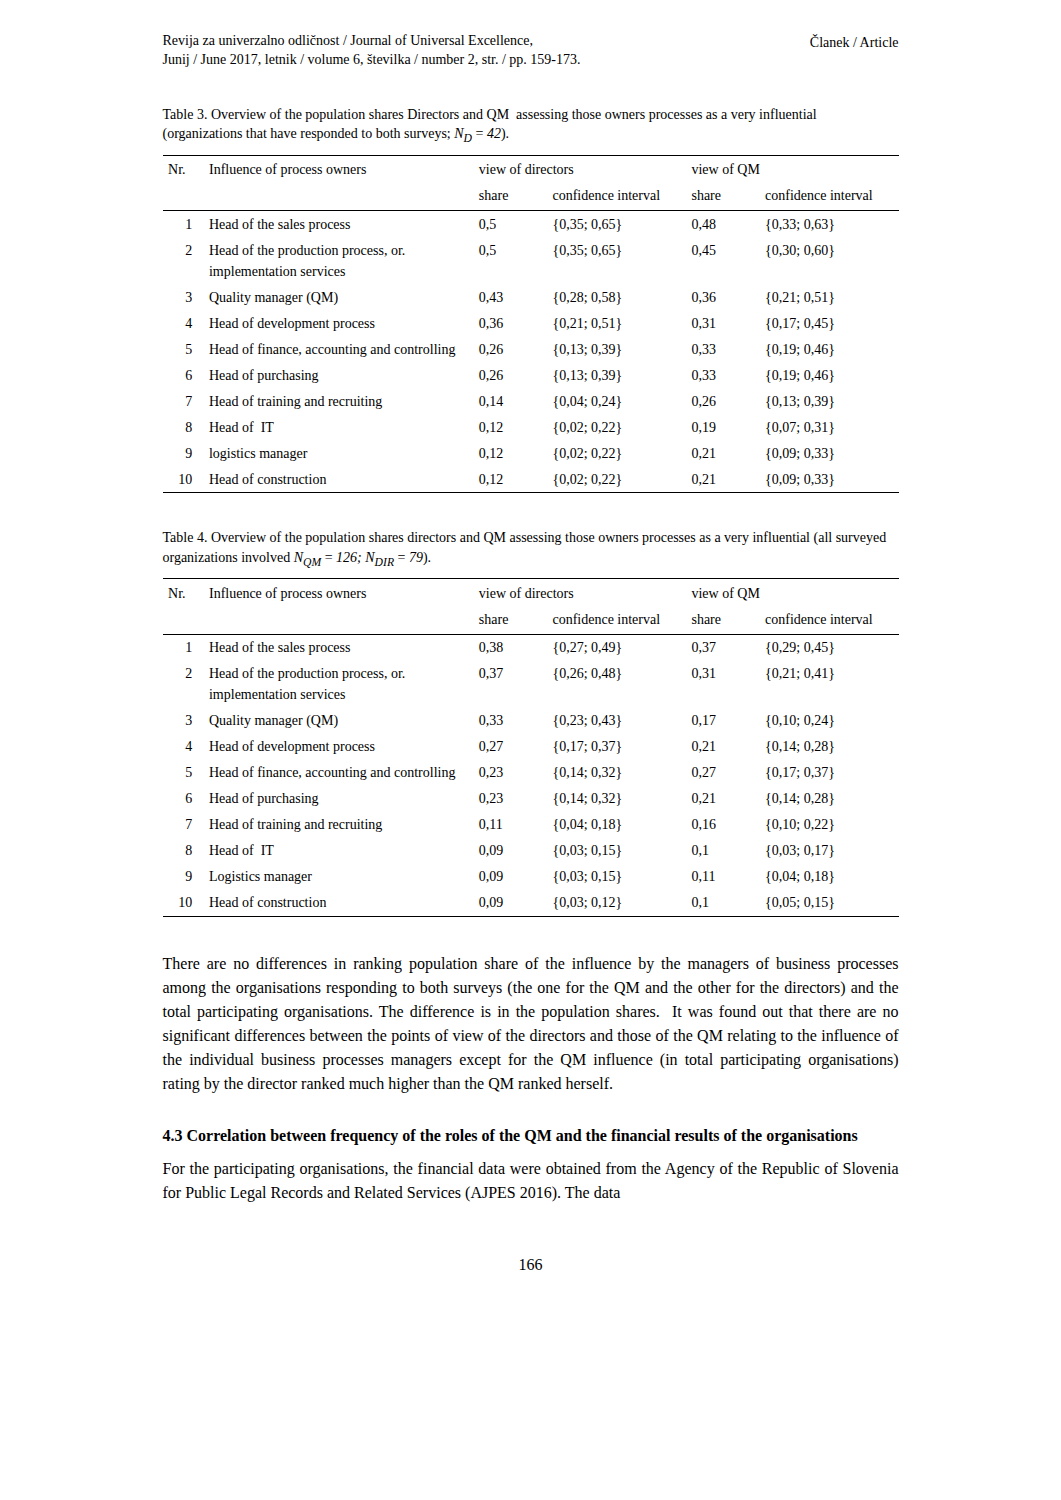Revija za univerzalno odličnost / Journal of Universal Excellence,
Junij / June 2017, letnik / volume 6, številka / number 2, str. / pp. 159-173.
Članek / Article
Table 3. Overview of the population shares Directors and QM assessing those owners processes as a very influential (organizations that have responded to both surveys; N D = 42 ).
| Nr. | Influence of process owners | view of directors | view of QM |
| --- | --- | --- | --- |
| | | share | confidence interval | share | confidence interval |
| 1 | Head of the sales process | 0,5 | {0,35; 0,65} | 0,48 | {0,33; 0,63} |
| 2 | Head of the production process, or. implementation services | 0,5 | {0,35; 0,65} | 0,45 | {0,30; 0,60} |
| 3 | Quality manager (QM) | 0,43 | {0,28; 0,58} | 0,36 | {0,21; 0,51} |
| 4 | Head of development process | 0,36 | {0,21; 0,51} | 0,31 | {0,17; 0,45} |
| 5 | Head of finance, accounting and controlling | 0,26 | {0,13; 0,39} | 0,33 | {0,19; 0,46} |
| 6 | Head of purchasing | 0,26 | {0,13; 0,39} | 0,33 | {0,19; 0,46} |
| 7 | Head of training and recruiting | 0,14 | {0,04; 0,24} | 0,26 | {0,13; 0,39} |
| 8 | Head of IT | 0,12 | {0,02; 0,22} | 0,19 | {0,07; 0,31} |
| 9 | logistics manager | 0,12 | {0,02; 0,22} | 0,21 | {0,09; 0,33} |
| 10 | Head of construction | 0,12 | {0,02; 0,22} | 0,21 | {0,09; 0,33} |
Table 4. Overview of the population shares directors and QM assessing those owners processes as a very influential (all surveyed organizations involved N QM = 126; N DIR = 79 ).
| Nr. | Influence of process owners | view of directors | view of QM |
| --- | --- | --- | --- |
| | | share | confidence interval | share | confidence interval |
| 1 | Head of the sales process | 0,38 | {0,27; 0,49} | 0,37 | {0,29; 0,45} |
| 2 | Head of the production process, or. implementation services | 0,37 | {0,26; 0,48} | 0,31 | {0,21; 0,41} |
| 3 | Quality manager (QM) | 0,33 | {0,23; 0,43} | 0,17 | {0,10; 0,24} |
| 4 | Head of development process | 0,27 | {0,17; 0,37} | 0,21 | {0,14; 0,28} |
| 5 | Head of finance, accounting and controlling | 0,23 | {0,14; 0,32} | 0,27 | {0,17; 0,37} |
| 6 | Head of purchasing | 0,23 | {0,14; 0,32} | 0,21 | {0,14; 0,28} |
| 7 | Head of training and recruiting | 0,11 | {0,04; 0,18} | 0,16 | {0,10; 0,22} |
| 8 | Head of IT | 0,09 | {0,03; 0,15} | 0,1 | {0,03; 0,17} |
| 9 | Logistics manager | 0,09 | {0,03; 0,15} | 0,11 | {0,04; 0,18} |
| 10 | Head of construction | 0,09 | {0,03; 0,12} | 0,1 | {0,05; 0,15} |
There are no differences in ranking population share of the influence by the managers of business processes among the organisations responding to both surveys (the one for the QM and the other for the directors) and the total participating organisations. The difference is in the population shares. It was found out that there are no significant differences between the points of view of the directors and those of the QM relating to the influence of the individual business processes managers except for the QM influence (in total participating organisations) rating by the director ranked much higher than the QM ranked herself.
4.3 Correlation between frequency of the roles of the QM and the financial results of the organisations
For the participating organisations, the financial data were obtained from the Agency of the Republic of Slovenia for Public Legal Records and Related Services (AJPES 2016). The data
166